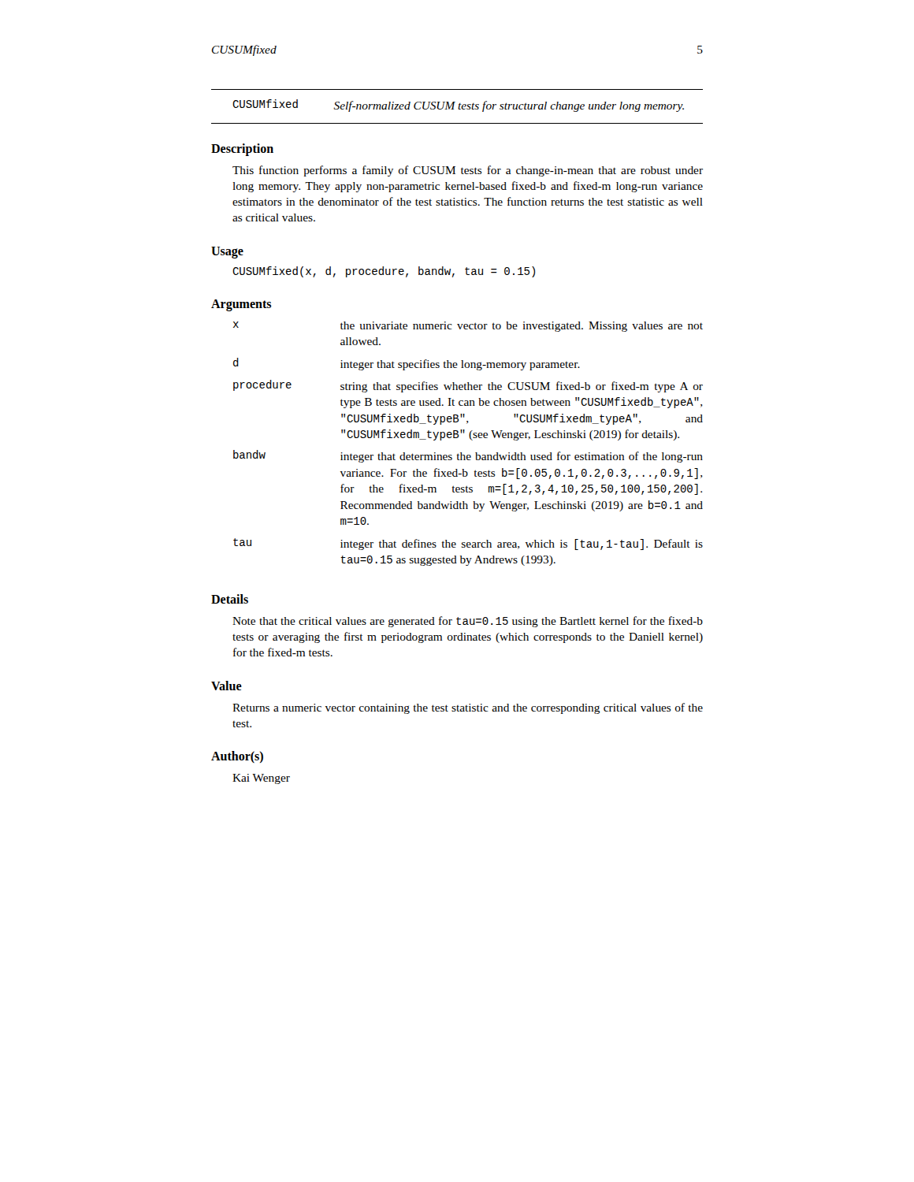CUSUMfixed 5
CUSUMfixed
Self-normalized CUSUM tests for structural change under long memory.
Description
This function performs a family of CUSUM tests for a change-in-mean that are robust under long memory. They apply non-parametric kernel-based fixed-b and fixed-m long-run variance estimators in the denominator of the test statistics. The function returns the test statistic as well as critical values.
Usage
CUSUMfixed(x, d, procedure, bandw, tau = 0.15)
Arguments
| x | the univariate numeric vector to be investigated. Missing values are not allowed. |
| d | integer that specifies the long-memory parameter. |
| procedure | string that specifies whether the CUSUM fixed-b or fixed-m type A or type B tests are used. It can be chosen between "CUSUMfixedb_typeA" , "CUSUMfixedb_typeB" , "CUSUMfixedm_typeA" , and "CUSUMfixedm_typeB" (see Wenger, Leschinski (2019) for details). |
| bandw | integer that determines the bandwidth used for estimation of the long-run variance. For the fixed-b tests b=[0.05,0.1,0.2,0.3,...,0.9,1] , for the fixed-m tests m=[1,2,3,4,10,25,50,100,150,200] . Recommended bandwidth by Wenger, Leschinski (2019) are b=0.1 and m=10 . |
| tau | integer that defines the search area, which is [tau,1-tau] . Default is tau=0.15 as suggested by Andrews (1993). |
Details
Note that the critical values are generated for tau=0.15 using the Bartlett kernel for the fixed-b tests or averaging the first m periodogram ordinates (which corresponds to the Daniell kernel) for the fixed-m tests.
Value
Returns a numeric vector containing the test statistic and the corresponding critical values of the test.
Author(s)
Kai Wenger